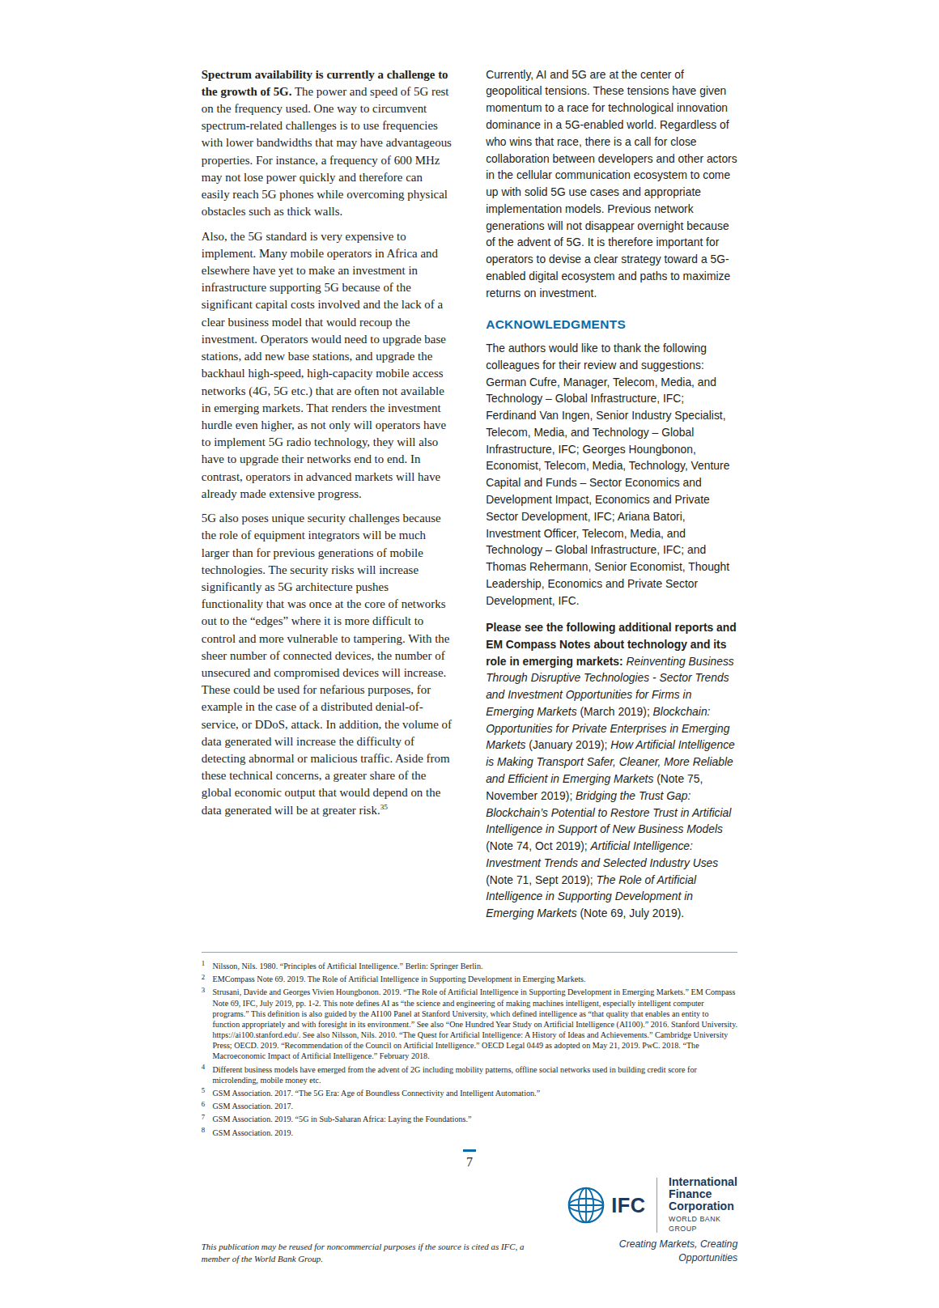Spectrum availability is currently a challenge to the growth of 5G. The power and speed of 5G rest on the frequency used. One way to circumvent spectrum-related challenges is to use frequencies with lower bandwidths that may have advantageous properties. For instance, a frequency of 600 MHz may not lose power quickly and therefore can easily reach 5G phones while overcoming physical obstacles such as thick walls.
Also, the 5G standard is very expensive to implement. Many mobile operators in Africa and elsewhere have yet to make an investment in infrastructure supporting 5G because of the significant capital costs involved and the lack of a clear business model that would recoup the investment. Operators would need to upgrade base stations, add new base stations, and upgrade the backhaul high-speed, high-capacity mobile access networks (4G, 5G etc.) that are often not available in emerging markets. That renders the investment hurdle even higher, as not only will operators have to implement 5G radio technology, they will also have to upgrade their networks end to end. In contrast, operators in advanced markets will have already made extensive progress.
5G also poses unique security challenges because the role of equipment integrators will be much larger than for previous generations of mobile technologies. The security risks will increase significantly as 5G architecture pushes functionality that was once at the core of networks out to the “edges” where it is more difficult to control and more vulnerable to tampering. With the sheer number of connected devices, the number of unsecured and compromised devices will increase. These could be used for nefarious purposes, for example in the case of a distributed denial-of-service, or DDoS, attack. In addition, the volume of data generated will increase the difficulty of detecting abnormal or malicious traffic. Aside from these technical concerns, a greater share of the global economic output that would depend on the data generated will be at greater risk.35
Currently, AI and 5G are at the center of geopolitical tensions. These tensions have given momentum to a race for technological innovation dominance in a 5G-enabled world. Regardless of who wins that race, there is a call for close collaboration between developers and other actors in the cellular communication ecosystem to come up with solid 5G use cases and appropriate implementation models. Previous network generations will not disappear overnight because of the advent of 5G. It is therefore important for operators to devise a clear strategy toward a 5G-enabled digital ecosystem and paths to maximize returns on investment.
ACKNOWLEDGMENTS
The authors would like to thank the following colleagues for their review and suggestions: German Cufre, Manager, Telecom, Media, and Technology – Global Infrastructure, IFC; Ferdinand Van Ingen, Senior Industry Specialist, Telecom, Media, and Technology – Global Infrastructure, IFC; Georges Houngbonon, Economist, Telecom, Media, Technology, Venture Capital and Funds – Sector Economics and Development Impact, Economics and Private Sector Development, IFC; Ariana Batori, Investment Officer, Telecom, Media, and Technology – Global Infrastructure, IFC; and Thomas Rehermann, Senior Economist, Thought Leadership, Economics and Private Sector Development, IFC.
Please see the following additional reports and EM Compass Notes about technology and its role in emerging markets: Reinventing Business Through Disruptive Technologies - Sector Trends and Investment Opportunities for Firms in Emerging Markets (March 2019); Blockchain: Opportunities for Private Enterprises in Emerging Markets (January 2019); How Artificial Intelligence is Making Transport Safer, Cleaner, More Reliable and Efficient in Emerging Markets (Note 75, November 2019); Bridging the Trust Gap: Blockchain’s Potential to Restore Trust in Artificial Intelligence in Support of New Business Models (Note 74, Oct 2019); Artificial Intelligence: Investment Trends and Selected Industry Uses (Note 71, Sept 2019); The Role of Artificial Intelligence in Supporting Development in Emerging Markets (Note 69, July 2019).
Nilsson, Nils. 1980. “Principles of Artificial Intelligence.” Berlin: Springer Berlin.
EMCompass Note 69. 2019. The Role of Artificial Intelligence in Supporting Development in Emerging Markets.
Strusani, Davide and Georges Vivien Houngbonon. 2019. “The Role of Artificial Intelligence in Supporting Development in Emerging Markets.” EM Compass Note 69, IFC, July 2019, pp. 1-2. This note defines AI as “the science and engineering of making machines intelligent, especially intelligent computer programs.” This definition is also guided by the AI100 Panel at Stanford University, which defined intelligence as “that quality that enables an entity to function appropriately and with foresight in its environment.” See also “One Hundred Year Study on Artificial Intelligence (AI100).” 2016. Stanford University. https://ai100.stanford.edu/. See also Nilsson, Nils. 2010. “The Quest for Artificial Intelligence: A History of Ideas and Achievements.” Cambridge University Press; OECD. 2019. “Recommendation of the Council on Artificial Intelligence.” OECD Legal 0449 as adopted on May 21, 2019. PwC. 2018. “The Macroeconomic Impact of Artificial Intelligence.” February 2018.
Different business models have emerged from the advent of 2G including mobility patterns, offline social networks used in building credit score for microlending, mobile money etc.
GSM Association. 2017. “The 5G Era: Age of Boundless Connectivity and Intelligent Automation.”
GSM Association. 2017.
GSM Association. 2019. “5G in Sub-Saharan Africa: Laying the Foundations.”
GSM Association. 2019.
7
This publication may be reused for noncommercial purposes if the source is cited as IFC, a member of the World Bank Group.
IFC
International
Finance Corporation
WORLD BANK GROUP
Creating Markets, Creating Opportunities